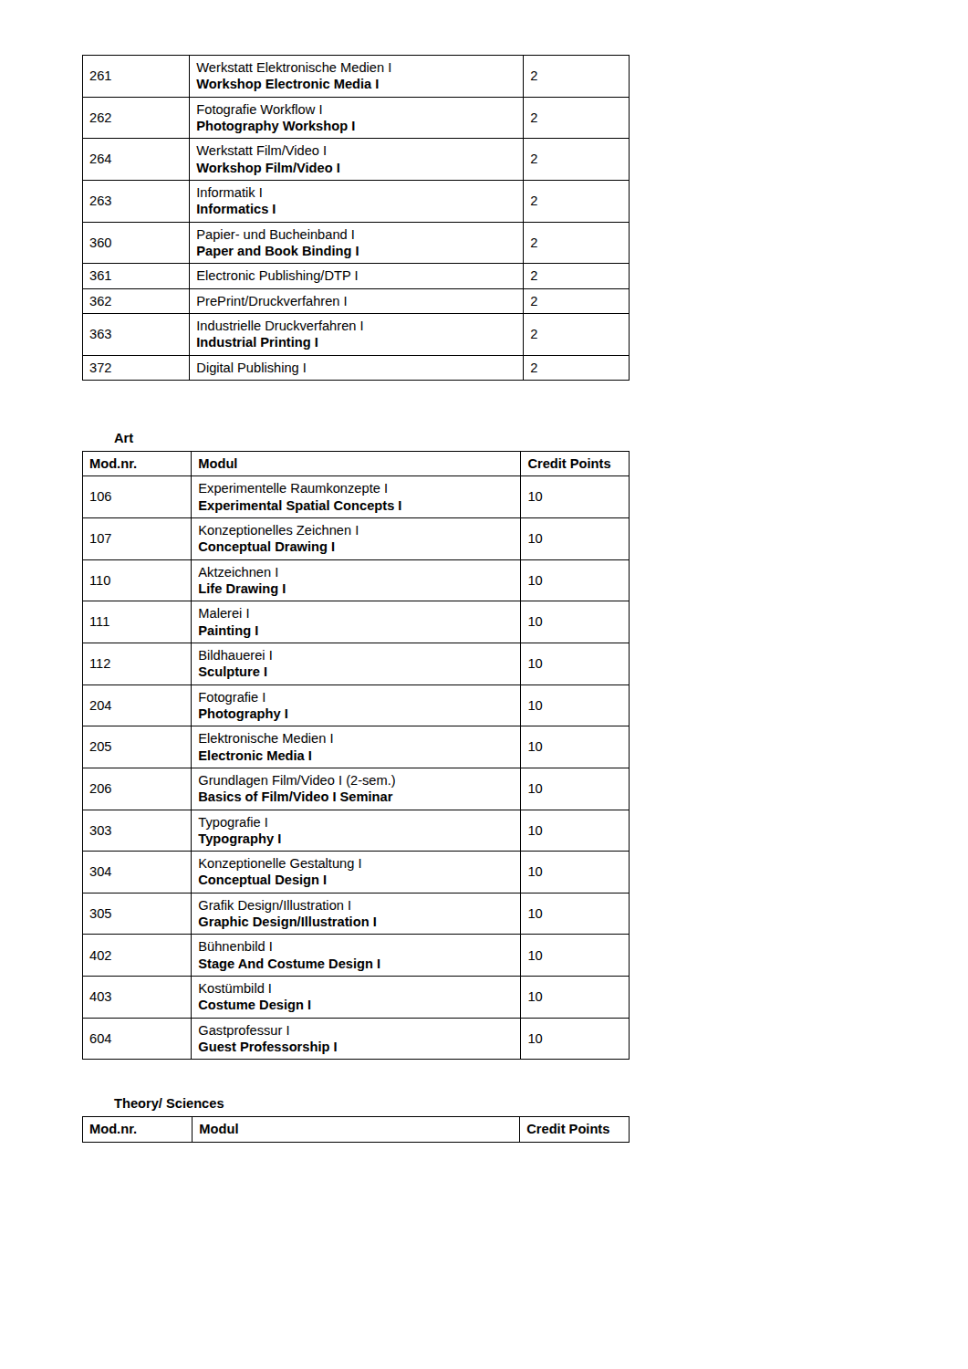| 261 | Werkstatt Elektronische Medien I Workshop Electronic Media I | 2 |
| 262 | Fotografie Workflow I Photography Workshop I | 2 |
| 264 | Werkstatt Film/Video I Workshop Film/Video I | 2 |
| 263 | Informatik I Informatics I | 2 |
| 360 | Papier- und Bucheinband I Paper and Book Binding I | 2 |
| 361 | Electronic Publishing/DTP I | 2 |
| 362 | PrePrint/Druckverfahren I | 2 |
| 363 | Industrielle Druckverfahren I Industrial Printing I | 2 |
| 372 | Digital Publishing I | 2 |
Art
| Mod.nr. | Modul | Credit Points |
| --- | --- | --- |
| 106 | Experimentelle Raumkonzepte I Experimental Spatial Concepts I | 10 |
| 107 | Konzeptionelles Zeichnen I Conceptual Drawing I | 10 |
| 110 | Aktzeichnen I Life Drawing I | 10 |
| 111 | Malerei I Painting I | 10 |
| 112 | Bildhauerei I Sculpture I | 10 |
| 204 | Fotografie I Photography I | 10 |
| 205 | Elektronische Medien I Electronic Media I | 10 |
| 206 | Grundlagen Film/Video I (2-sem.) Basics of Film/Video I Seminar | 10 |
| 303 | Typografie I Typography I | 10 |
| 304 | Konzeptionelle Gestaltung I Conceptual Design I | 10 |
| 305 | Grafik Design/Illustration I Graphic Design/Illustration I | 10 |
| 402 | Bühnenbild I Stage And Costume Design I | 10 |
| 403 | Kostümbild I Costume Design I | 10 |
| 604 | Gastprofessur I Guest Professorship I | 10 |
Theory/ Sciences
| Mod.nr. | Modul | Credit Points |
| --- | --- | --- |